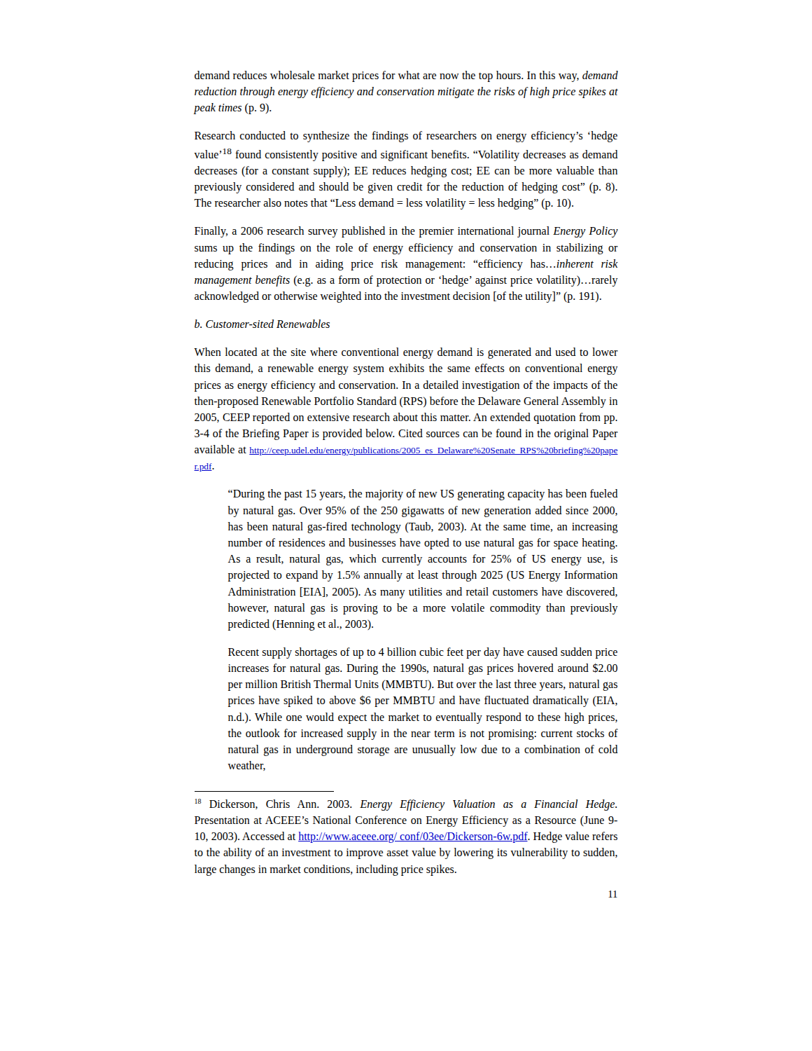demand reduces wholesale market prices for what are now the top hours. In this way, demand reduction through energy efficiency and conservation mitigate the risks of high price spikes at peak times (p. 9).
Research conducted to synthesize the findings of researchers on energy efficiency’s ‘hedge value’18 found consistently positive and significant benefits. “Volatility decreases as demand decreases (for a constant supply); EE reduces hedging cost; EE can be more valuable than previously considered and should be given credit for the reduction of hedging cost” (p. 8). The researcher also notes that “Less demand = less volatility = less hedging” (p. 10).
Finally, a 2006 research survey published in the premier international journal Energy Policy sums up the findings on the role of energy efficiency and conservation in stabilizing or reducing prices and in aiding price risk management: “efficiency has…inherent risk management benefits (e.g. as a form of protection or ‘hedge’ against price volatility)…rarely acknowledged or otherwise weighted into the investment decision [of the utility]” (p. 191).
b. Customer-sited Renewables
When located at the site where conventional energy demand is generated and used to lower this demand, a renewable energy system exhibits the same effects on conventional energy prices as energy efficiency and conservation. In a detailed investigation of the impacts of the then-proposed Renewable Portfolio Standard (RPS) before the Delaware General Assembly in 2005, CEEP reported on extensive research about this matter. An extended quotation from pp. 3-4 of the Briefing Paper is provided below. Cited sources can be found in the original Paper available at http://ceep.udel.edu/energy/publications/2005_es_Delaware%20Senate_RPS%20briefing%20paper.pdf.
“During the past 15 years, the majority of new US generating capacity has been fueled by natural gas. Over 95% of the 250 gigawatts of new generation added since 2000, has been natural gas-fired technology (Taub, 2003). At the same time, an increasing number of residences and businesses have opted to use natural gas for space heating. As a result, natural gas, which currently accounts for 25% of US energy use, is projected to expand by 1.5% annually at least through 2025 (US Energy Information Administration [EIA], 2005). As many utilities and retail customers have discovered, however, natural gas is proving to be a more volatile commodity than previously predicted (Henning et al., 2003).
Recent supply shortages of up to 4 billion cubic feet per day have caused sudden price increases for natural gas. During the 1990s, natural gas prices hovered around $2.00 per million British Thermal Units (MMBTU). But over the last three years, natural gas prices have spiked to above $6 per MMBTU and have fluctuated dramatically (EIA, n.d.). While one would expect the market to eventually respond to these high prices, the outlook for increased supply in the near term is not promising: current stocks of natural gas in underground storage are unusually low due to a combination of cold weather,
18 Dickerson, Chris Ann. 2003. Energy Efficiency Valuation as a Financial Hedge. Presentation at ACEEE’s National Conference on Energy Efficiency as a Resource (June 9-10, 2003). Accessed at http://www.aceee.org/ conf/03ee/Dickerson-6w.pdf. Hedge value refers to the ability of an investment to improve asset value by lowering its vulnerability to sudden, large changes in market conditions, including price spikes.
11